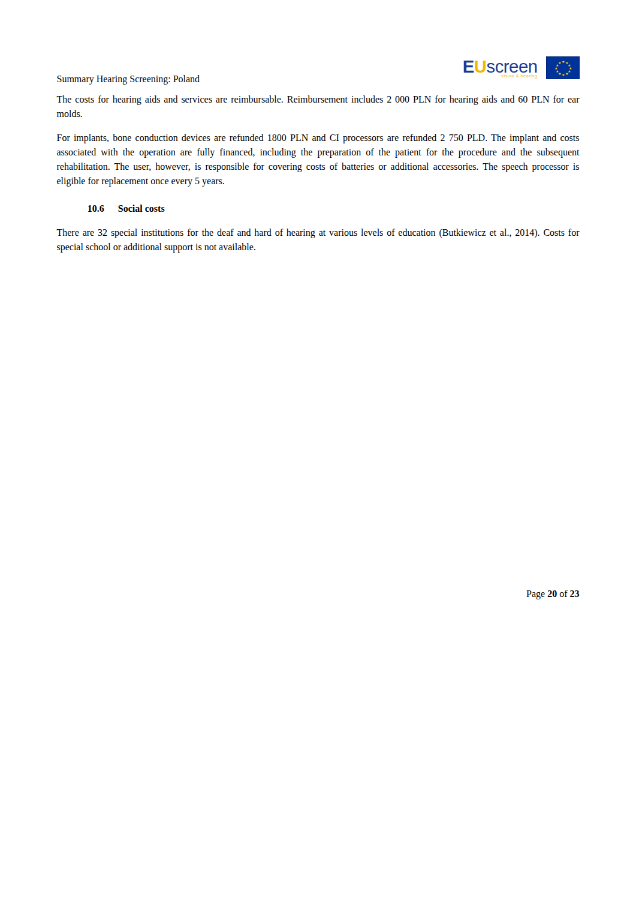Summary Hearing Screening: Poland
EUscreen vision & hearing
★ ★ ★ ★ ★ ★ ★ ★ ★ ★ ★ ★
The costs for hearing aids and services are reimbursable. Reimbursement includes 2 000 PLN for hearing aids and 60 PLN for ear molds.
For implants, bone conduction devices are refunded 1800 PLN and CI processors are refunded 2 750 PLD. The implant and costs associated with the operation are fully financed, including the preparation of the patient for the procedure and the subsequent rehabilitation. The user, however, is responsible for covering costs of batteries or additional accessories. The speech processor is eligible for replacement once every 5 years.
10.6 Social costs
There are 32 special institutions for the deaf and hard of hearing at various levels of education (Butkiewicz et al., 2014). Costs for special school or additional support is not available.
Page 20 of 23